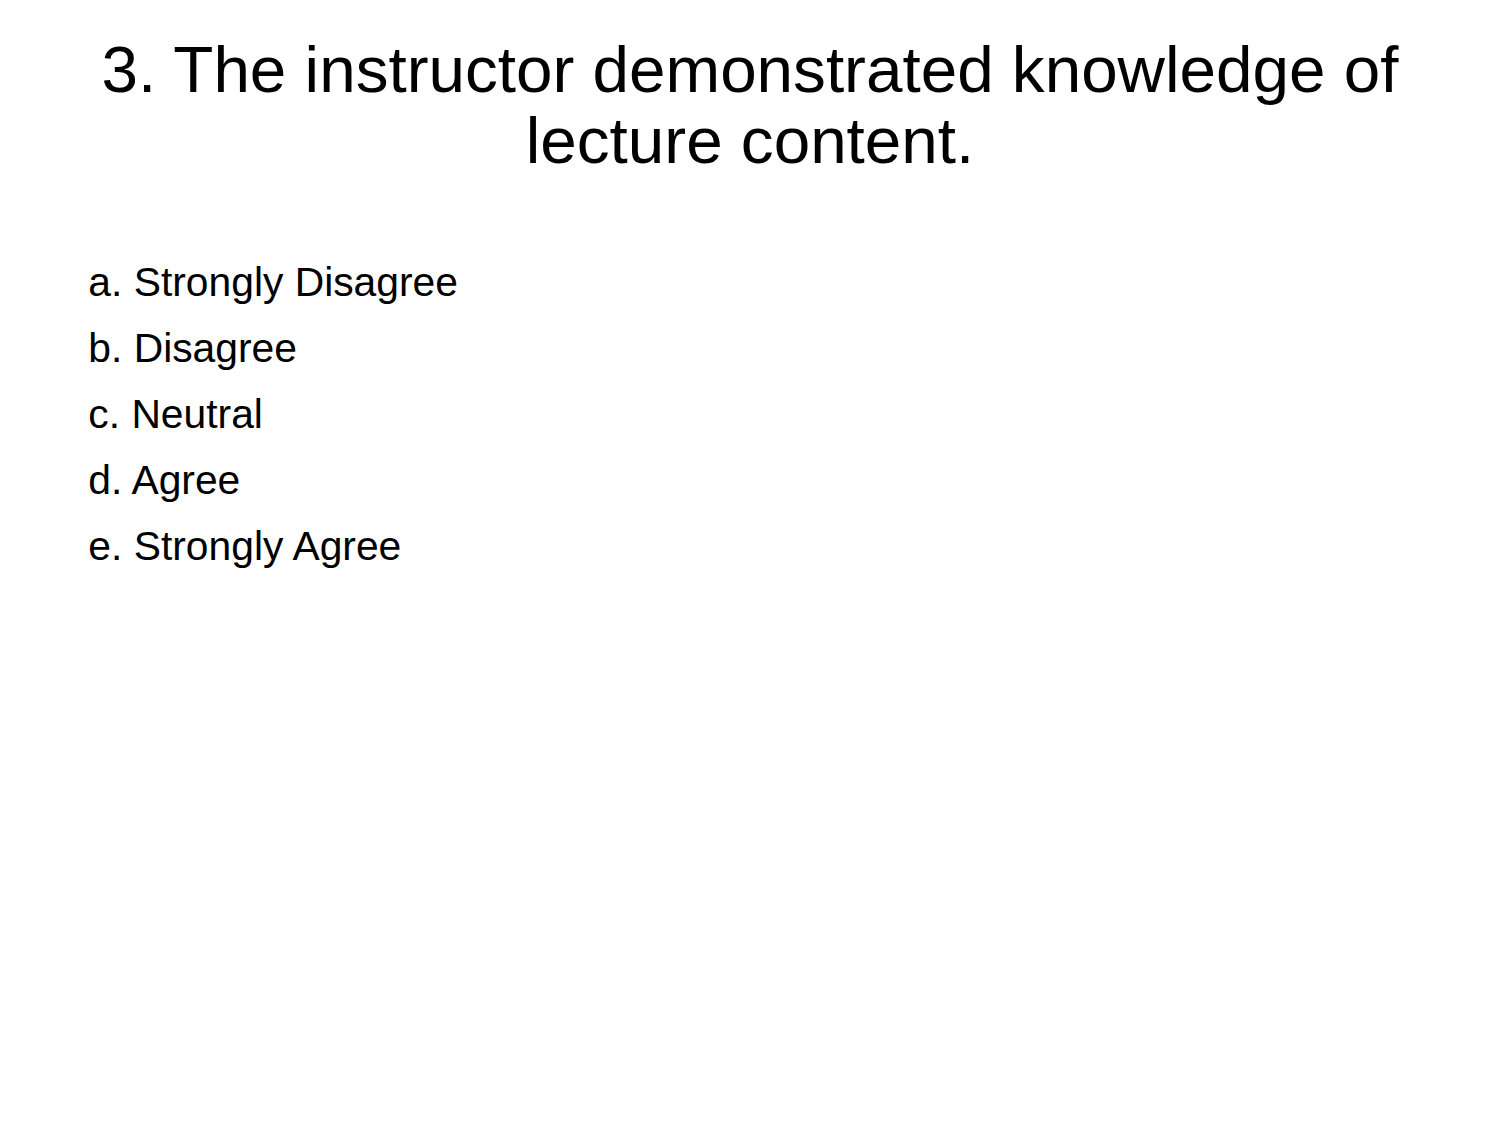3. The instructor demonstrated knowledge of lecture content.
a. Strongly Disagree
b. Disagree
c. Neutral
d. Agree
e. Strongly Agree